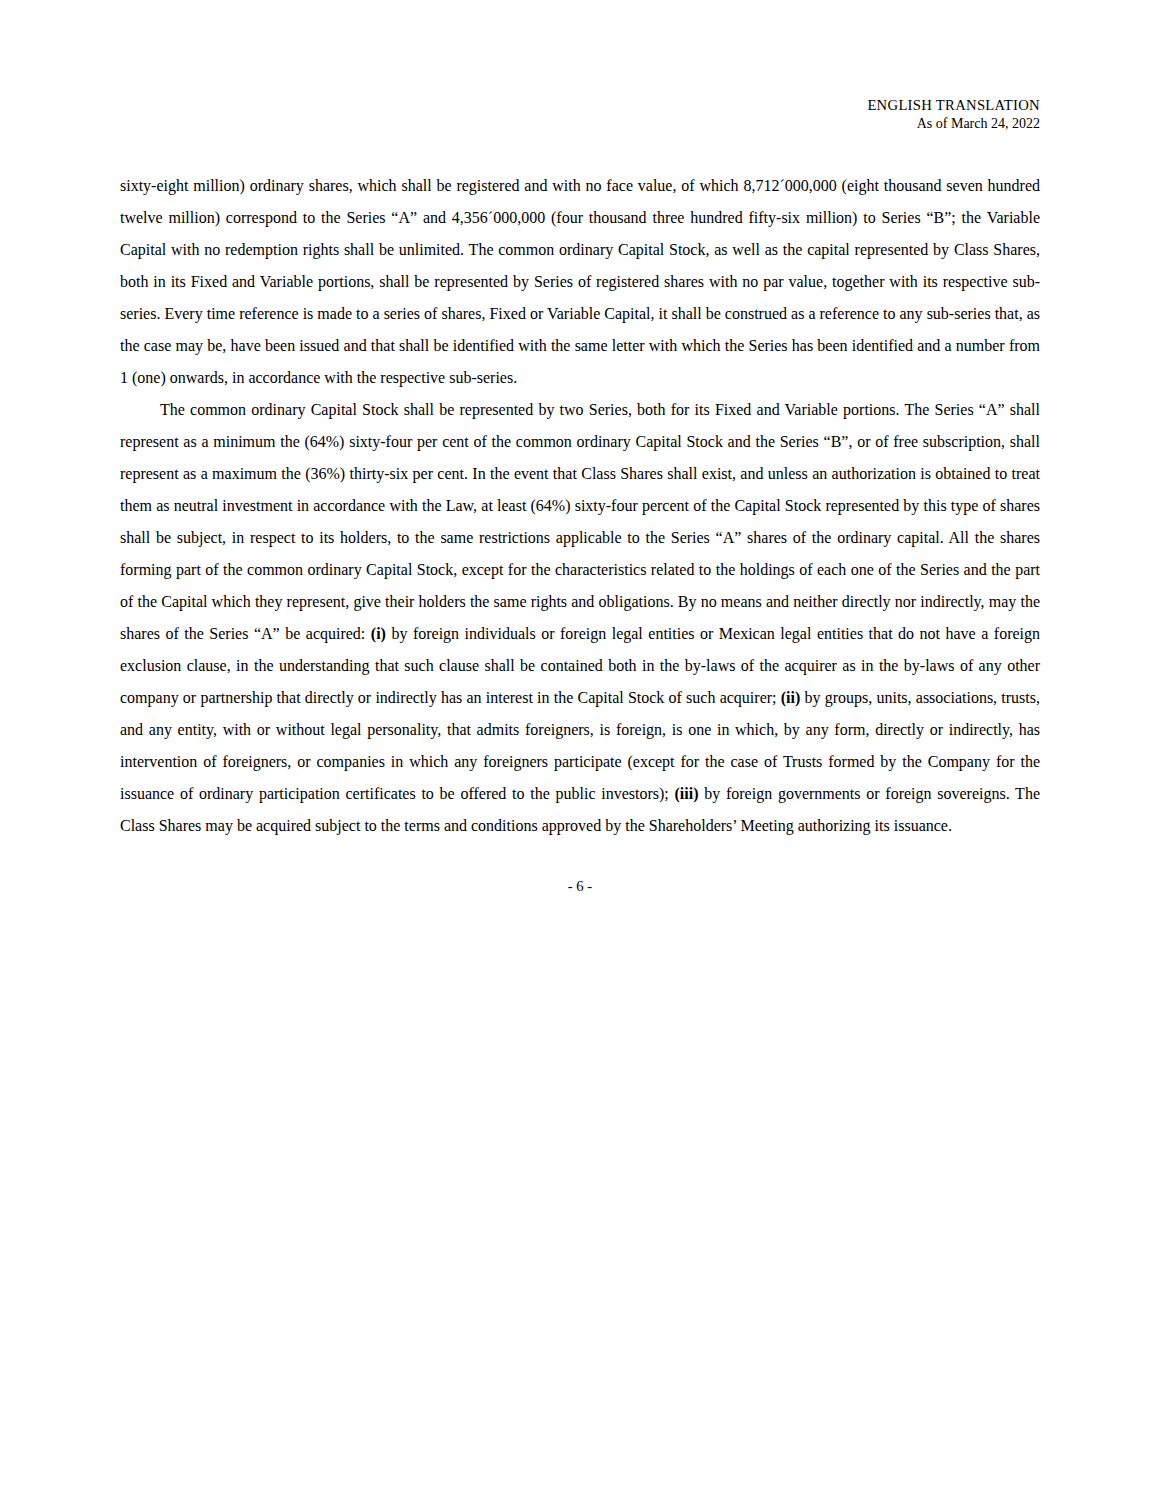ENGLISH TRANSLATION
As of March 24, 2022
sixty-eight million) ordinary shares, which shall be registered and with no face value, of which 8,712´000,000 (eight thousand seven hundred twelve million) correspond to the Series “A” and 4,356´000,000 (four thousand three hundred fifty-six million) to Series “B”; the Variable Capital with no redemption rights shall be unlimited. The common ordinary Capital Stock, as well as the capital represented by Class Shares, both in its Fixed and Variable portions, shall be represented by Series of registered shares with no par value, together with its respective sub-series. Every time reference is made to a series of shares, Fixed or Variable Capital, it shall be construed as a reference to any sub-series that, as the case may be, have been issued and that shall be identified with the same letter with which the Series has been identified and a number from 1 (one) onwards, in accordance with the respective sub-series.
The common ordinary Capital Stock shall be represented by two Series, both for its Fixed and Variable portions. The Series “A” shall represent as a minimum the (64%) sixty-four per cent of the common ordinary Capital Stock and the Series “B”, or of free subscription, shall represent as a maximum the (36%) thirty-six per cent. In the event that Class Shares shall exist, and unless an authorization is obtained to treat them as neutral investment in accordance with the Law, at least (64%) sixty-four percent of the Capital Stock represented by this type of shares shall be subject, in respect to its holders, to the same restrictions applicable to the Series “A” shares of the ordinary capital. All the shares forming part of the common ordinary Capital Stock, except for the characteristics related to the holdings of each one of the Series and the part of the Capital which they represent, give their holders the same rights and obligations. By no means and neither directly nor indirectly, may the shares of the Series “A” be acquired: (i) by foreign individuals or foreign legal entities or Mexican legal entities that do not have a foreign exclusion clause, in the understanding that such clause shall be contained both in the by-laws of the acquirer as in the by-laws of any other company or partnership that directly or indirectly has an interest in the Capital Stock of such acquirer; (ii) by groups, units, associations, trusts, and any entity, with or without legal personality, that admits foreigners, is foreign, is one in which, by any form, directly or indirectly, has intervention of foreigners, or companies in which any foreigners participate (except for the case of Trusts formed by the Company for the issuance of ordinary participation certificates to be offered to the public investors); (iii) by foreign governments or foreign sovereigns. The Class Shares may be acquired subject to the terms and conditions approved by the Shareholders’ Meeting authorizing its issuance.
- 6 -